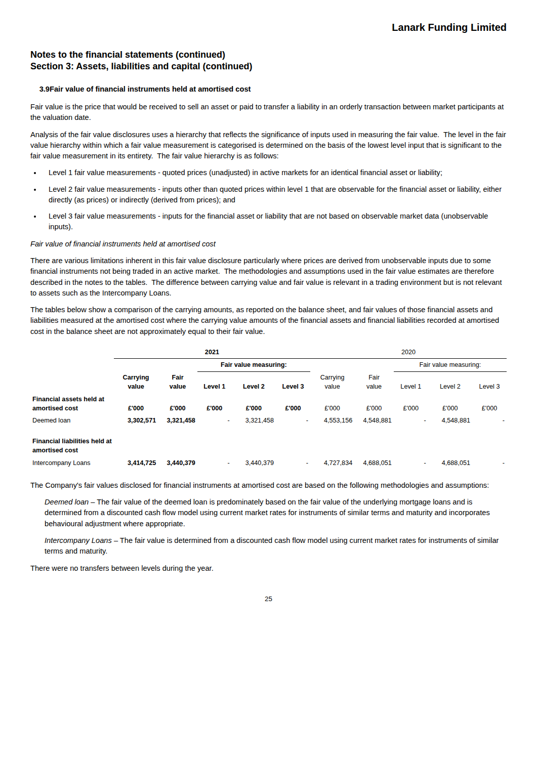Lanark Funding Limited
Notes to the financial statements (continued)
Section 3: Assets, liabilities and capital (continued)
3.9 Fair value of financial instruments held at amortised cost
Fair value is the price that would be received to sell an asset or paid to transfer a liability in an orderly transaction between market participants at the valuation date.
Analysis of the fair value disclosures uses a hierarchy that reflects the significance of inputs used in measuring the fair value. The level in the fair value hierarchy within which a fair value measurement is categorised is determined on the basis of the lowest level input that is significant to the fair value measurement in its entirety. The fair value hierarchy is as follows:
Level 1 fair value measurements - quoted prices (unadjusted) in active markets for an identical financial asset or liability;
Level 2 fair value measurements - inputs other than quoted prices within level 1 that are observable for the financial asset or liability, either directly (as prices) or indirectly (derived from prices); and
Level 3 fair value measurements - inputs for the financial asset or liability that are not based on observable market data (unobservable inputs).
Fair value of financial instruments held at amortised cost
There are various limitations inherent in this fair value disclosure particularly where prices are derived from unobservable inputs due to some financial instruments not being traded in an active market. The methodologies and assumptions used in the fair value estimates are therefore described in the notes to the tables. The difference between carrying value and fair value is relevant in a trading environment but is not relevant to assets such as the Intercompany Loans.
The tables below show a comparison of the carrying amounts, as reported on the balance sheet, and fair values of those financial assets and liabilities measured at the amortised cost where the carrying value amounts of the financial assets and financial liabilities recorded at amortised cost in the balance sheet are not approximately equal to their fair value.
| | 2021 | 2020 |
| | | | Fair value measuring: | | | Fair value measuring: |
| | Carrying value | Fair value | Level 1 | Level 2 | Level 3 | Carrying value | Fair value | Level 1 | Level 2 | Level 3 |
| Financial assets held at amortised cost | £'000 | £'000 | £'000 | £'000 | £'000 | £'000 | £'000 | £'000 | £'000 | £'000 |
| Deemed loan | 3,302,571 | 3,321,458 | - | 3,321,458 | - | 4,553,156 | 4,548,881 | - | 4,548,881 | - |
| Financial liabilities held at amortised cost | |
| Intercompany Loans | 3,414,725 | 3,440,379 | - | 3,440,379 | - | 4,727,834 | 4,688,051 | - | 4,688,051 | - |
The Company's fair values disclosed for financial instruments at amortised cost are based on the following methodologies and assumptions:
Deemed loan – The fair value of the deemed loan is predominately based on the fair value of the underlying mortgage loans and is determined from a discounted cash flow model using current market rates for instruments of similar terms and maturity and incorporates behavioural adjustment where appropriate.
Intercompany Loans – The fair value is determined from a discounted cash flow model using current market rates for instruments of similar terms and maturity.
There were no transfers between levels during the year.
25